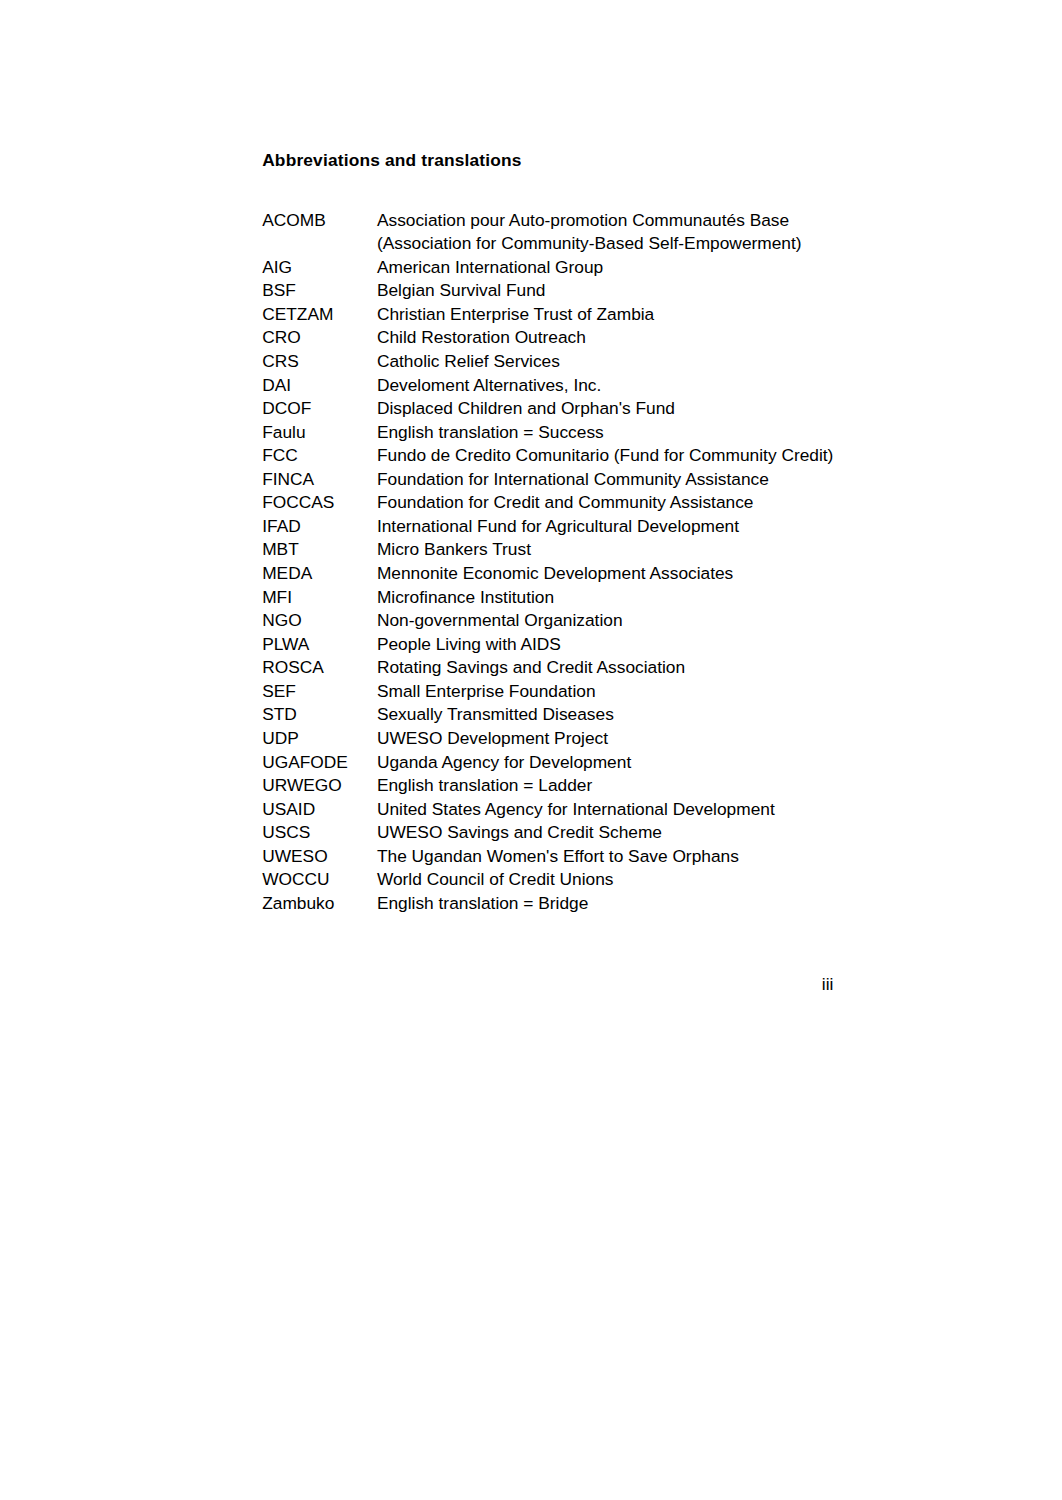Abbreviations and translations
| ACOMB | Association pour Auto-promotion Communautés Base |
| | (Association for Community-Based Self-Empowerment) |
| AIG | American International Group |
| BSF | Belgian Survival Fund |
| CETZAM | Christian Enterprise Trust of Zambia |
| CRO | Child Restoration Outreach |
| CRS | Catholic Relief Services |
| DAI | Develoment Alternatives, Inc. |
| DCOF | Displaced Children and Orphan's Fund |
| Faulu | English translation = Success |
| FCC | Fundo de Credito Comunitario (Fund for Community Credit) |
| FINCA | Foundation for International Community Assistance |
| FOCCAS | Foundation for Credit and Community Assistance |
| IFAD | International Fund for Agricultural Development |
| MBT | Micro Bankers Trust |
| MEDA | Mennonite Economic Development Associates |
| MFI | Microfinance Institution |
| NGO | Non-governmental Organization |
| PLWA | People Living with AIDS |
| ROSCA | Rotating Savings and Credit Association |
| SEF | Small Enterprise Foundation |
| STD | Sexually Transmitted Diseases |
| UDP | UWESO Development Project |
| UGAFODE | Uganda Agency for Development |
| URWEGO | English translation = Ladder |
| USAID | United States Agency for International Development |
| USCS | UWESO Savings and Credit Scheme |
| UWESO | The Ugandan Women's Effort to Save Orphans |
| WOCCU | World Council of Credit Unions |
| Zambuko | English translation = Bridge |
iii